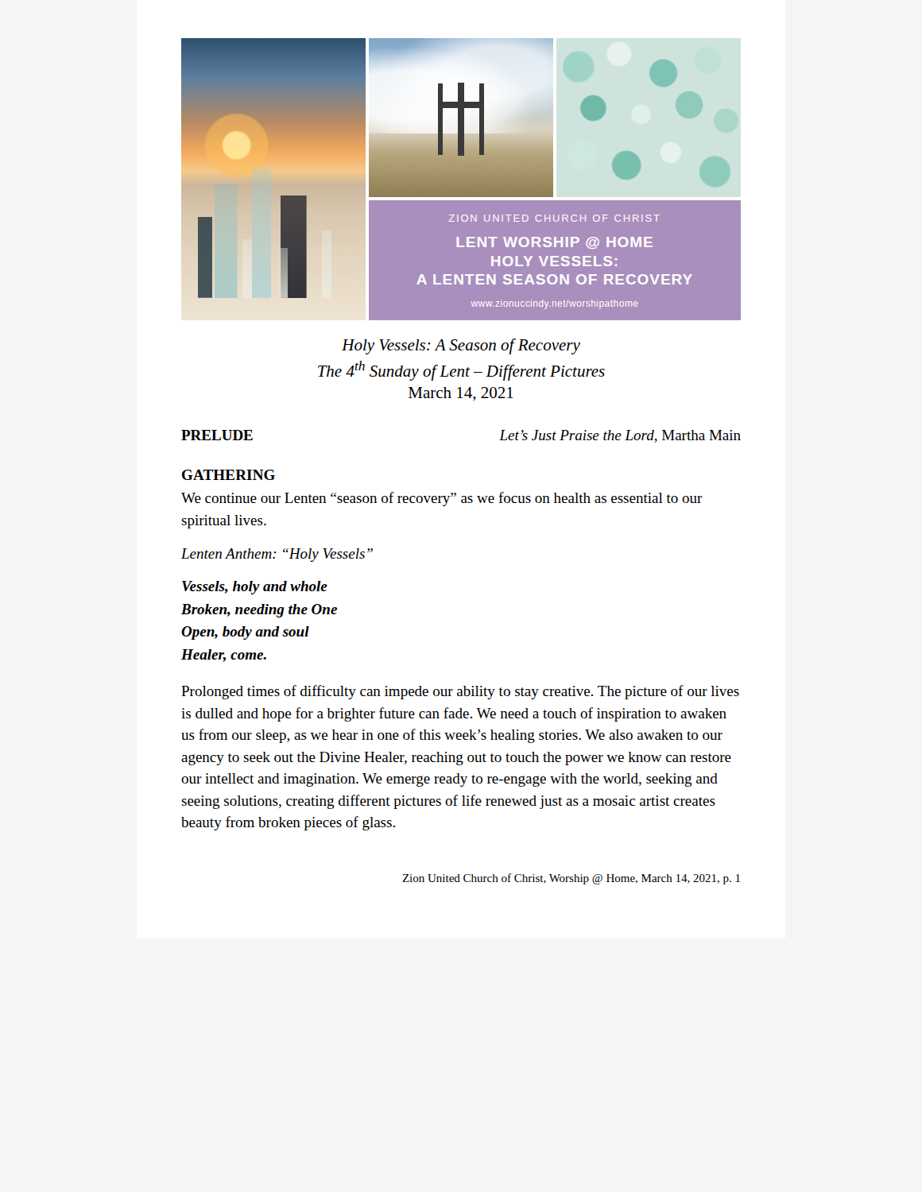Zion United Church of Christ
Lent Worship @ Home
Holy Vessels:
A Lenten Season of Recovery
www.zionuccindy.net/worshipathome
Holy Vessels: A Season of Recovery
The 4th Sunday of Lent – Different Pictures
March 14, 2021
PRELUDE Let’s Just Praise the Lord, Martha Main
GATHERING
We continue our Lenten “season of recovery” as we focus on health as essential to our spiritual lives.
Lenten Anthem: “Holy Vessels”
Vessels, holy and whole
Broken, needing the One
Open, body and soul
Healer, come.
Prolonged times of difficulty can impede our ability to stay creative. The picture of our lives is dulled and hope for a brighter future can fade. We need a touch of inspiration to awaken us from our sleep, as we hear in one of this week’s healing stories. We also awaken to our agency to seek out the Divine Healer, reaching out to touch the power we know can restore our intellect and imagination. We emerge ready to re-engage with the world, seeking and seeing solutions, creating different pictures of life renewed just as a mosaic artist creates beauty from broken pieces of glass.
Zion United Church of Christ, Worship @ Home, March 14, 2021, p. 1